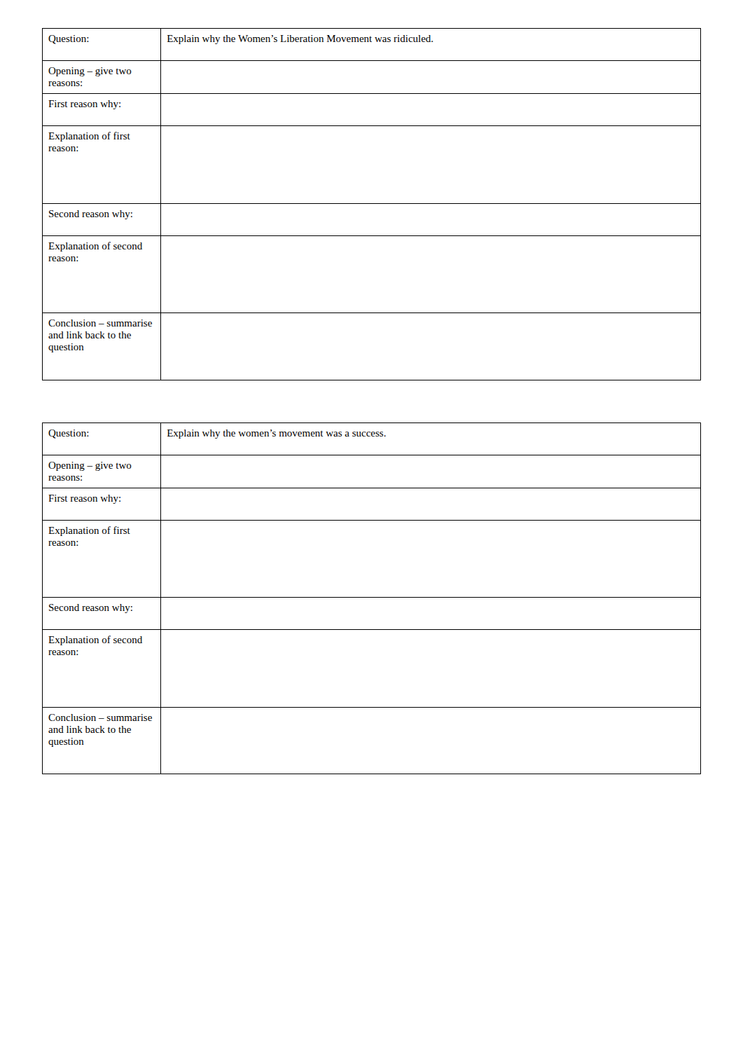| Question: | Explain why the Women’s Liberation Movement was ridiculed. |
| Opening – give two reasons: | |
| First reason why: | |
| Explanation of first reason: | |
| Second reason why: | |
| Explanation of second reason: | |
| Conclusion – summarise and link back to the question | |
| Question: | Explain why the women’s movement was a success. |
| Opening – give two reasons: | |
| First reason why: | |
| Explanation of first reason: | |
| Second reason why: | |
| Explanation of second reason: | |
| Conclusion – summarise and link back to the question | |